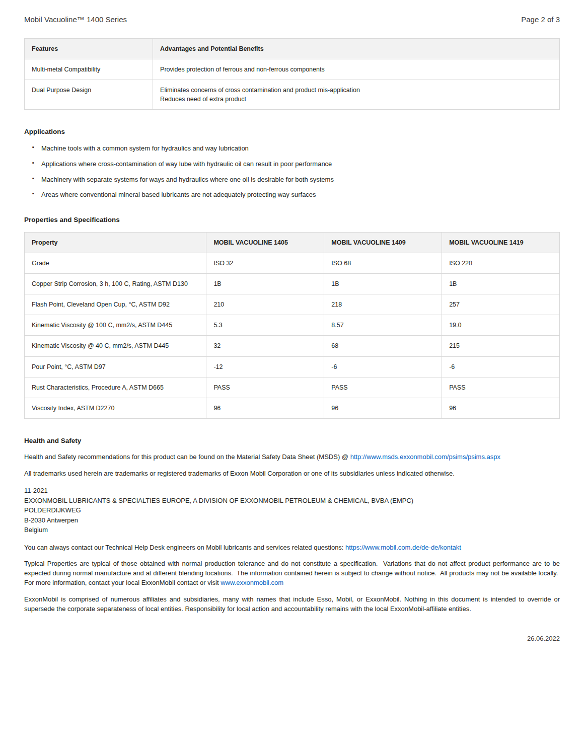Mobil Vacuoline™ 1400 Series Page 2 of 3
| Features | Advantages and Potential Benefits |
| --- | --- |
| Multi-metal Compatibility | Provides protection of ferrous and non-ferrous components |
| Dual Purpose Design | Eliminates concerns of cross contamination and product mis-application Reduces need of extra product |
Applications
Machine tools with a common system for hydraulics and way lubrication
Applications where cross-contamination of way lube with hydraulic oil can result in poor performance
Machinery with separate systems for ways and hydraulics where one oil is desirable for both systems
Areas where conventional mineral based lubricants are not adequately protecting way surfaces
Properties and Specifications
| Property | MOBIL VACUOLINE 1405 | MOBIL VACUOLINE 1409 | MOBIL VACUOLINE 1419 |
| --- | --- | --- | --- |
| Grade | ISO 32 | ISO 68 | ISO 220 |
| Copper Strip Corrosion, 3 h, 100 C, Rating, ASTM D130 | 1B | 1B | 1B |
| Flash Point, Cleveland Open Cup, °C, ASTM D92 | 210 | 218 | 257 |
| Kinematic Viscosity @ 100 C, mm2/s, ASTM D445 | 5.3 | 8.57 | 19.0 |
| Kinematic Viscosity @ 40 C, mm2/s, ASTM D445 | 32 | 68 | 215 |
| Pour Point, °C, ASTM D97 | -12 | -6 | -6 |
| Rust Characteristics, Procedure A, ASTM D665 | PASS | PASS | PASS |
| Viscosity Index, ASTM D2270 | 96 | 96 | 96 |
Health and Safety
Health and Safety recommendations for this product can be found on the Material Safety Data Sheet (MSDS) @ http://www.msds.exxonmobil.com/psims/psims.aspx
All trademarks used herein are trademarks or registered trademarks of Exxon Mobil Corporation or one of its subsidiaries unless indicated otherwise.
11-2021
EXXONMOBIL LUBRICANTS & SPECIALTIES EUROPE, A DIVISION OF EXXONMOBIL PETROLEUM & CHEMICAL, BVBA (EMPC)
POLDERDIJKWEG
B-2030 Antwerpen
Belgium
You can always contact our Technical Help Desk engineers on Mobil lubricants and services related questions: https://www.mobil.com.de/de-de/kontakt
Typical Properties are typical of those obtained with normal production tolerance and do not constitute a specification. Variations that do not affect product performance are to be expected during normal manufacture and at different blending locations. The information contained herein is subject to change without notice. All products may not be available locally. For more information, contact your local ExxonMobil contact or visit www.exxonmobil.com
ExxonMobil is comprised of numerous affiliates and subsidiaries, many with names that include Esso, Mobil, or ExxonMobil. Nothing in this document is intended to override or supersede the corporate separateness of local entities. Responsibility for local action and accountability remains with the local ExxonMobil-affiliate entities.
26.06.2022